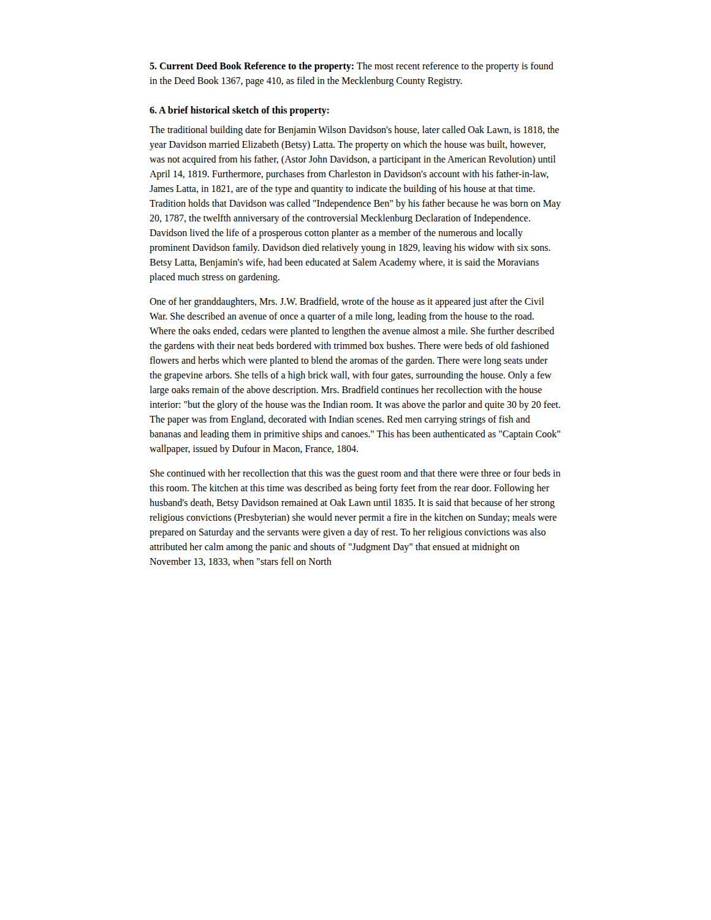5. Current Deed Book Reference to the property: The most recent reference to the property is found in the Deed Book 1367, page 410, as filed in the Mecklenburg County Registry.
6. A brief historical sketch of this property:
The traditional building date for Benjamin Wilson Davidson's house, later called Oak Lawn, is 1818, the year Davidson married Elizabeth (Betsy) Latta. The property on which the house was built, however, was not acquired from his father, (Astor John Davidson, a participant in the American Revolution) until April 14, 1819. Furthermore, purchases from Charleston in Davidson's account with his father-in-law, James Latta, in 1821, are of the type and quantity to indicate the building of his house at that time. Tradition holds that Davidson was called "Independence Ben" by his father because he was born on May 20, 1787, the twelfth anniversary of the controversial Mecklenburg Declaration of Independence. Davidson lived the life of a prosperous cotton planter as a member of the numerous and locally prominent Davidson family. Davidson died relatively young in 1829, leaving his widow with six sons. Betsy Latta, Benjamin's wife, had been educated at Salem Academy where, it is said the Moravians placed much stress on gardening.
One of her granddaughters, Mrs. J.W. Bradfield, wrote of the house as it appeared just after the Civil War. She described an avenue of once a quarter of a mile long, leading from the house to the road. Where the oaks ended, cedars were planted to lengthen the avenue almost a mile. She further described the gardens with their neat beds bordered with trimmed box bushes. There were beds of old fashioned flowers and herbs which were planted to blend the aromas of the garden. There were long seats under the grapevine arbors. She tells of a high brick wall, with four gates, surrounding the house. Only a few large oaks remain of the above description. Mrs. Bradfield continues her recollection with the house interior: "but the glory of the house was the Indian room. It was above the parlor and quite 30 by 20 feet. The paper was from England, decorated with Indian scenes. Red men carrying strings of fish and bananas and leading them in primitive ships and canoes." This has been authenticated as "Captain Cook" wallpaper, issued by Dufour in Macon, France, 1804.
She continued with her recollection that this was the guest room and that there were three or four beds in this room. The kitchen at this time was described as being forty feet from the rear door. Following her husband's death, Betsy Davidson remained at Oak Lawn until 1835. It is said that because of her strong religious convictions (Presbyterian) she would never permit a fire in the kitchen on Sunday; meals were prepared on Saturday and the servants were given a day of rest. To her religious convictions was also attributed her calm among the panic and shouts of "Judgment Day" that ensued at midnight on November 13, 1833, when "stars fell on North